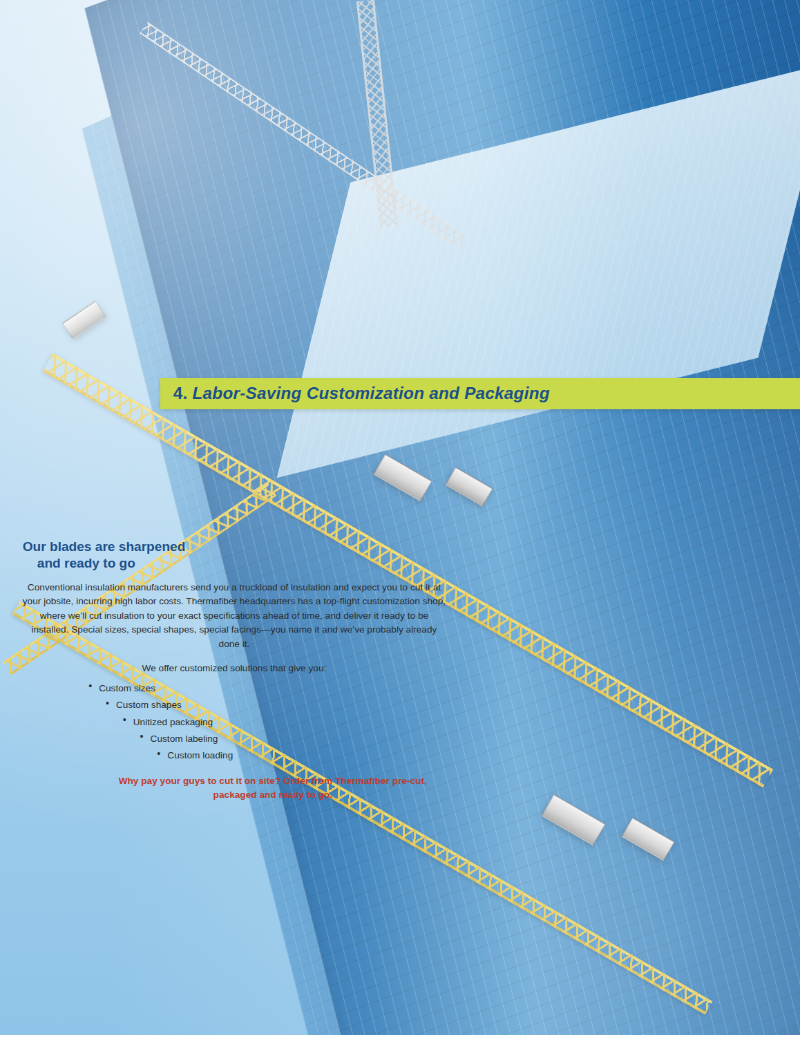4. Labor-Saving Customization and Packaging
Our blades are sharpenedand ready to go
Conventional insulation manufacturers send you a truckload of insulation and expect you to cut it at your jobsite, incurring high labor costs. Thermafiber headquarters has a top-flight customization shop, where we’ll cut insulation to your exact specifications ahead of time, and deliver it ready to be installed. Special sizes, special shapes, special facings—you name it and we’ve probably already done it.
We offer customized solutions that give you:
Custom sizes
Custom shapes
Unitized packaging
Custom labeling
Custom loading
Why pay your guys to cut it on site? Order from Thermafiber pre-cut, packaged and ready to go.